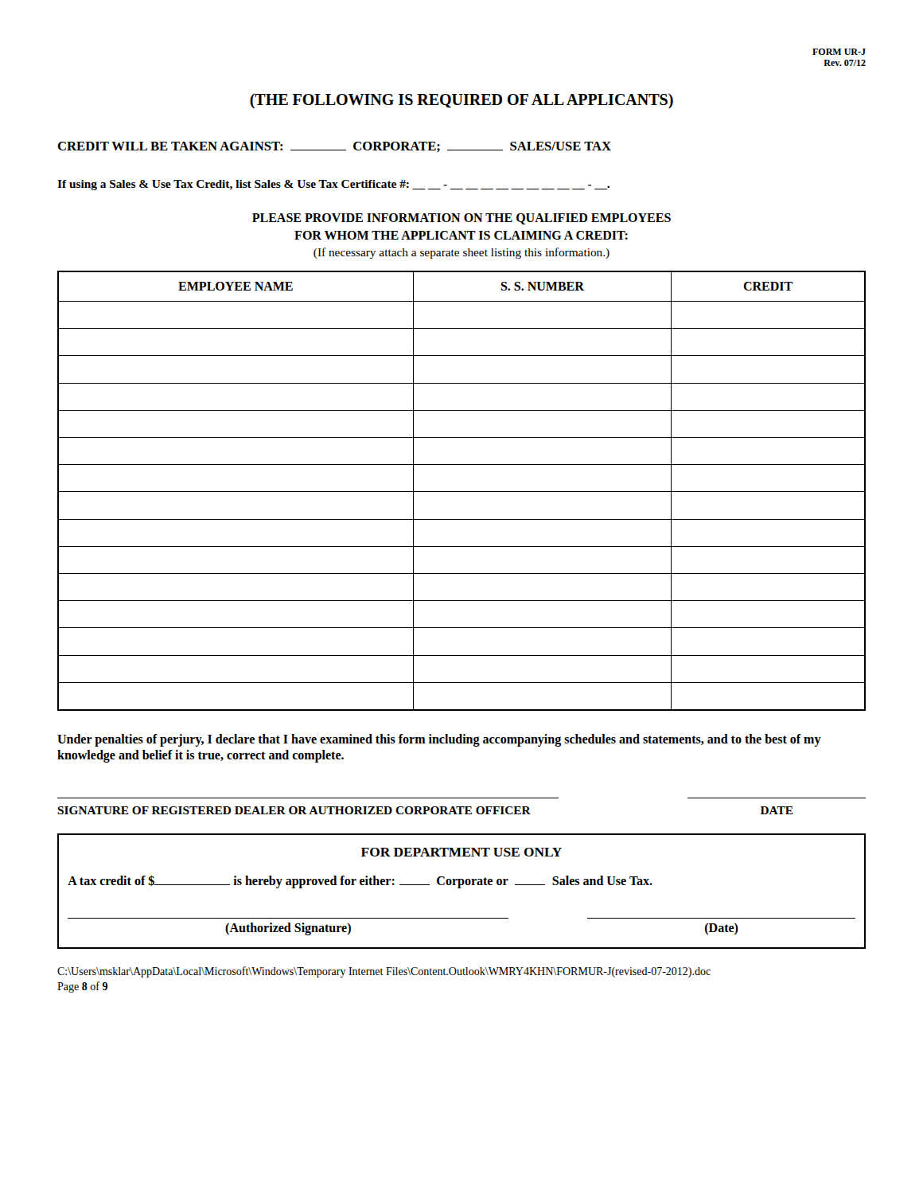FORM UR-J
Rev. 07/12
(THE FOLLOWING IS REQUIRED OF ALL APPLICANTS)
CREDIT WILL BE TAKEN AGAINST: CORPORATE; SALES/USE TAX
If using a Sales & Use Tax Credit, list Sales & Use Tax Certificate #: __ __ - __ __ __ __ __ __ __ __ __ - __.
PLEASE PROVIDE INFORMATION ON THE QUALIFIED EMPLOYEES
FOR WHOM THE APPLICANT IS CLAIMING A CREDIT:
(If necessary attach a separate sheet listing this information.)
| EMPLOYEE NAME | S. S. NUMBER | CREDIT |
| --- | --- | --- |
Under penalties of perjury, I declare that I have examined this form including accompanying schedules and statements, and to the best of my knowledge and belief it is true, correct and complete.
SIGNATURE OF REGISTERED DEALER OR AUTHORIZED CORPORATE OFFICER
DATE
FOR DEPARTMENT USE ONLY
A tax credit of $ is hereby approved for either: Corporate or Sales and Use Tax.
(Authorized Signature)
(Date)
C:\Users\msklar\AppData\Local\Microsoft\Windows\Temporary Internet Files\Content.Outlook\WMRY4KHN\FORMUR-J(revised-07-2012).doc
Page 8 of 9